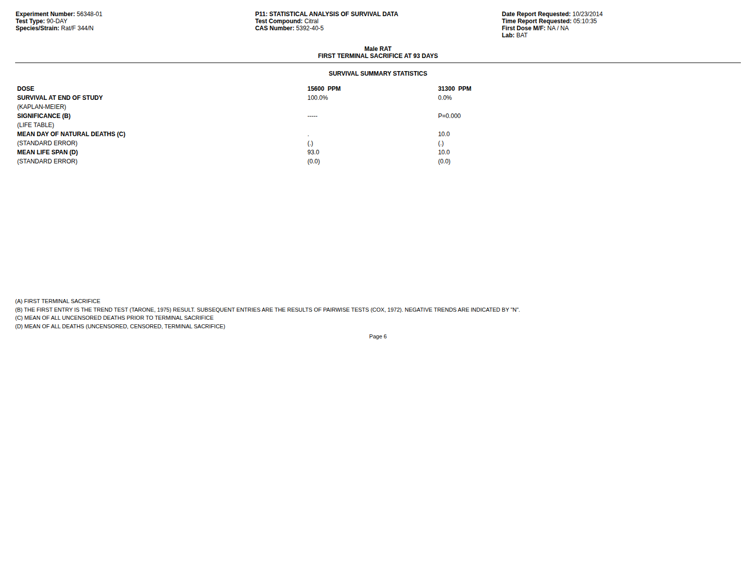| Experiment Number: 56348-01 Test Type: 90-DAY Species/Strain: Rat/F 344/N | P11: STATISTICAL ANALYSIS OF SURVIVAL DATA Test Compound: Citral CAS Number: 5392-40-5 | Date Report Requested: 10/23/2014 Time Report Requested: 05:10:35 First Dose M/F: NA / NA Lab: BAT |
Male RAT
FIRST TERMINAL SACRIFICE AT 93 DAYS
SURVIVAL SUMMARY STATISTICS
| DOSE | 15600 PPM | 31300 PPM |
| SURVIVAL AT END OF STUDY | 100.0% | 0.0% |
| (KAPLAN-MEIER) | | |
| SIGNIFICANCE (B) | ----- | P=0.000 |
| (LIFE TABLE) | | |
| MEAN DAY OF NATURAL DEATHS (C) | . | 10.0 |
| (STANDARD ERROR) | (.) | (.) |
| MEAN LIFE SPAN (D) | 93.0 | 10.0 |
| (STANDARD ERROR) | (0.0) | (0.0) |
(A) FIRST TERMINAL SACRIFICE
(B) THE FIRST ENTRY IS THE TREND TEST (TARONE, 1975) RESULT. SUBSEQUENT ENTRIES ARE THE RESULTS OF PAIRWISE TESTS (COX, 1972). NEGATIVE TRENDS ARE INDICATED BY "N".
(C) MEAN OF ALL UNCENSORED DEATHS PRIOR TO TERMINAL SACRIFICE
(D) MEAN OF ALL DEATHS (UNCENSORED, CENSORED, TERMINAL SACRIFICE)
Page 6